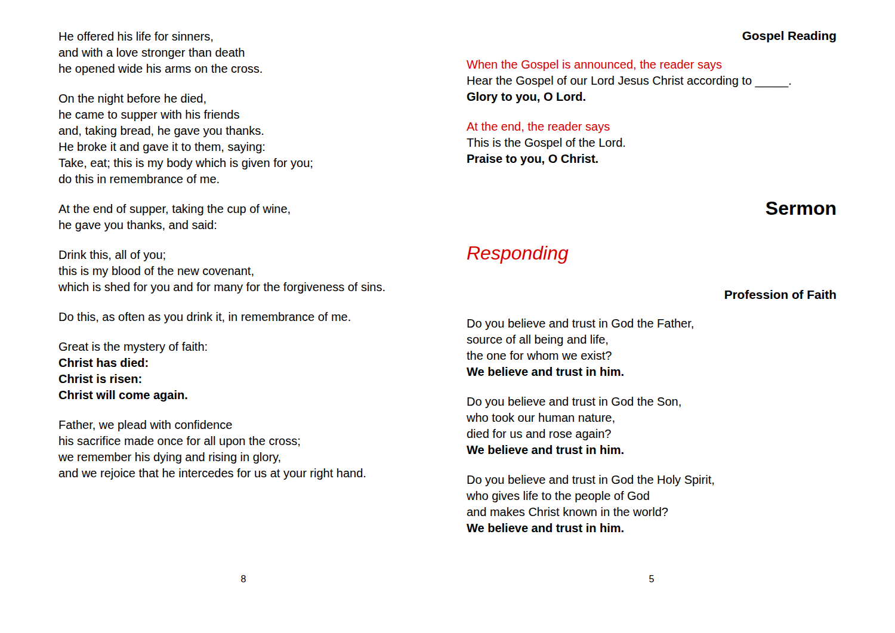He offered his life for sinners,
and with a love stronger than death
he opened wide his arms on the cross.
On the night before he died,
he came to supper with his friends
and, taking bread, he gave you thanks.
He broke it and gave it to them, saying:
Take, eat; this is my body which is given for you;
do this in remembrance of me.
At the end of supper, taking the cup of wine,
he gave you thanks, and said:
Drink this, all of you;
this is my blood of the new covenant,
which is shed for you and for many for the forgiveness of sins.
Do this, as often as you drink it, in remembrance of me.
Great is the mystery of faith:
Christ has died:
Christ is risen:
Christ will come again.
Father, we plead with confidence
his sacrifice made once for all upon the cross;
we remember his dying and rising in glory,
and we rejoice that he intercedes for us at your right hand.
8
Gospel Reading
When the Gospel is announced, the reader says
Hear the Gospel of our Lord Jesus Christ according to _____.
Glory to you, O Lord.
At the end, the reader says
This is the Gospel of the Lord.
Praise to you, O Christ.
Sermon
Responding
Profession of Faith
Do you believe and trust in God the Father,
source of all being and life,
the one for whom we exist?
We believe and trust in him.
Do you believe and trust in God the Son,
who took our human nature,
died for us and rose again?
We believe and trust in him.
Do you believe and trust in God the Holy Spirit,
who gives life to the people of God
and makes Christ known in the world?
We believe and trust in him.
5